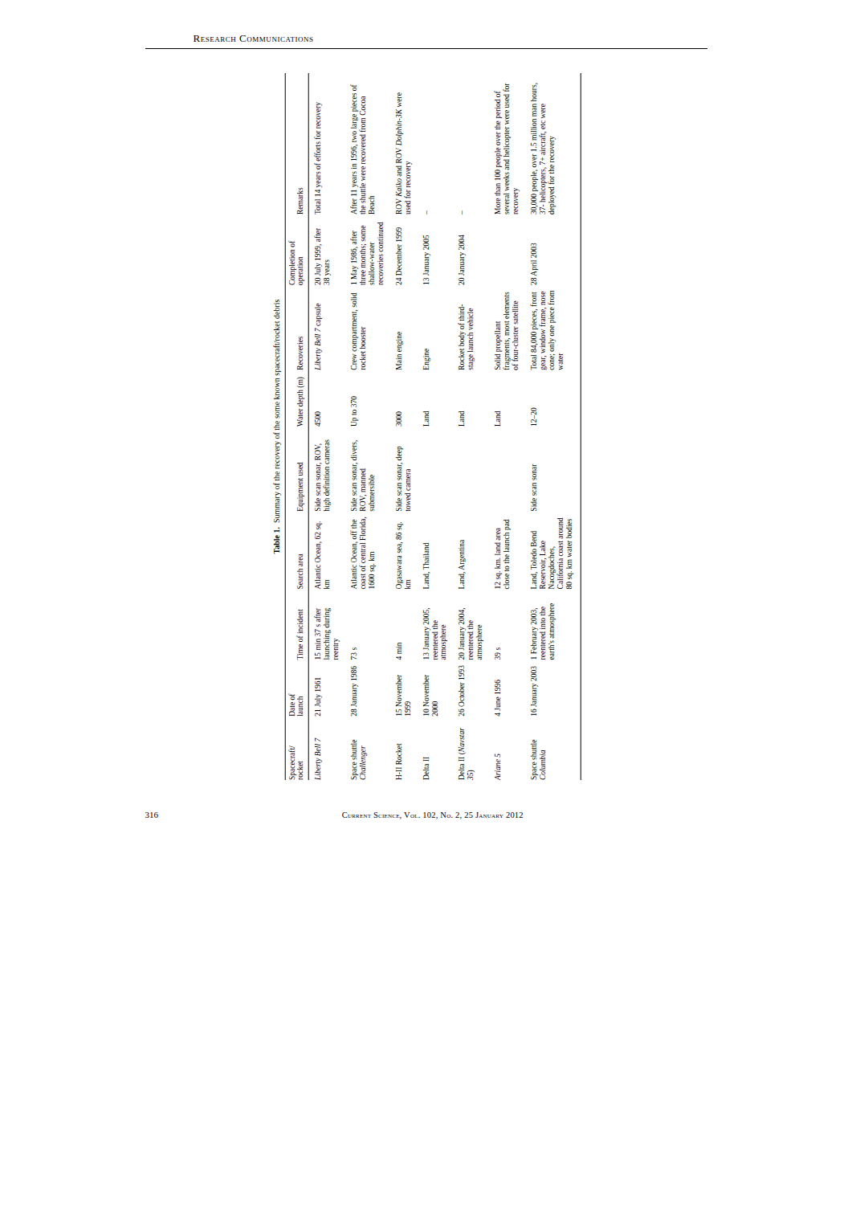Research Communications
Table 1. Summary of the recovery of the some known spacecraft/rocket debris
| Spacecraft/ rocket | Date of launch | Time of incident | Search area | Equipment used | Water depth (m) | Recoveries | Completion of operation | Remarks |
| --- | --- | --- | --- | --- | --- | --- | --- | --- |
| Liberty Bell 7 | 21 July 1961 | 15 min 37 s after launching during reentry | Atlantic Ocean, 62 sq. km | Side scan sonar, ROV, high definition cameras | 4500 | Liberty Bell 7 capsule | 20 July 1999, after 38 years | Total 14 years of efforts for recovery |
| Space shuttle Challenger | 28 January 1986 | 73 s | Atlantic Ocean, off the coast of central Florida, 1600 sq. km | Side scan sonar, divers, ROV, manned submersible | Up to 370 | Crew compartment, solid rocket booster | 1 May 1986, after three months; some shallow-water recoveries continued | After 11 years in 1996, two large pieces of the shuttle were recovered from Cocoa Beach |
| H-II Rocket | 15 November 1999 | 4 min | Ogasawara sea, 86 sq. km | Side scan sonar, deep towed camera | 3000 | Main engine | 24 December 1999 | ROV Kaiko and ROV Dolphin-3K were used for recovery |
| Delta II | 10 November 2000 | 13 January 2005, reentered the atmosphere | Land, Thailand | | Land | Engine | 13 January 2005 | – |
| Delta II ( Navstar 35 ) | 26 October 1993 | 20 January 2004, reentered the atmosphere | Land, Argentina | | Land | Rocket body of third-stage launch vehicle | 20 January 2004 | – |
| Ariane 5 | 4 June 1996 | 39 s | 12 sq. km. land area close to the launch pad | | Land | Solid propellant fragments, most elements of four-cluster satellite | | More than 100 people over the period of several weeks and helicopter were used for recovery |
| Space shuttle Columbia | 16 January 2003 | 1 February 2003, reentered into the earth's atmosphere | Land, Toledo Bend Reservoir, Lake Nacogdoches, California coast around 80 sq. km water bodies | Side scan sonar | 12–20 | Total 84,000 pieces, front gear, window frame, nose cone; only one piece from water | 28 April 2003 | 30,000 people, over 1.5 million man hours, 37- helicopters, 7+ aircraft, etc were deployed for the recovery |
316
Current Science, Vol. 102, No. 2, 25 January 2012